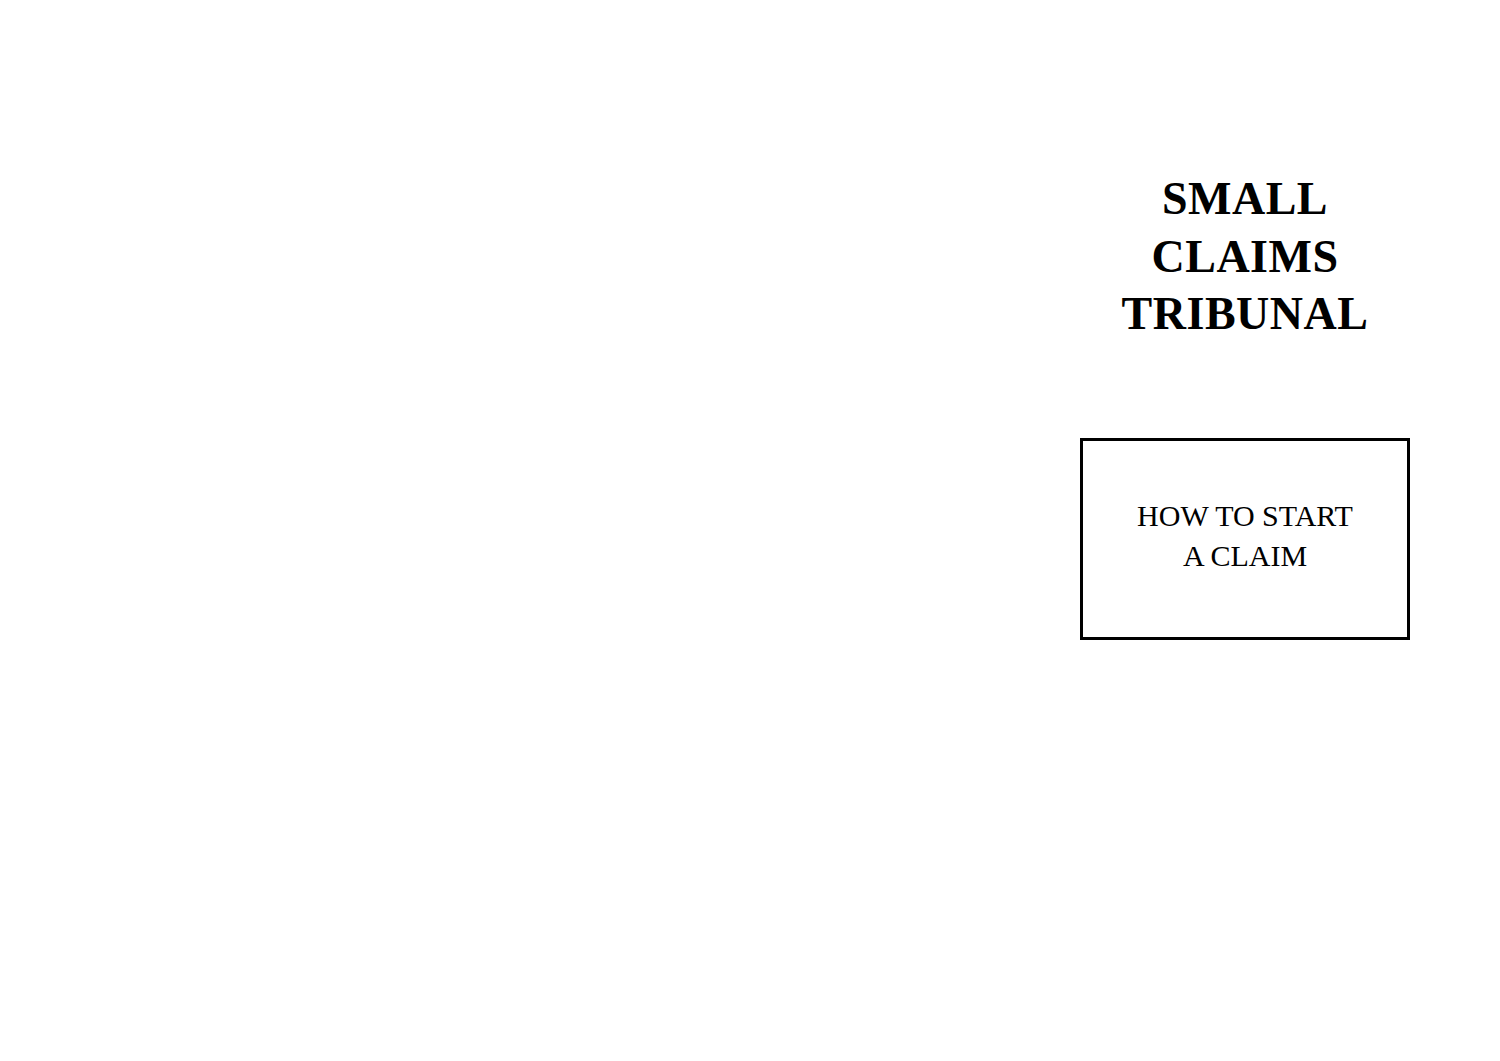SMALL
CLAIMS
TRIBUNAL
HOW TO START
A CLAIM